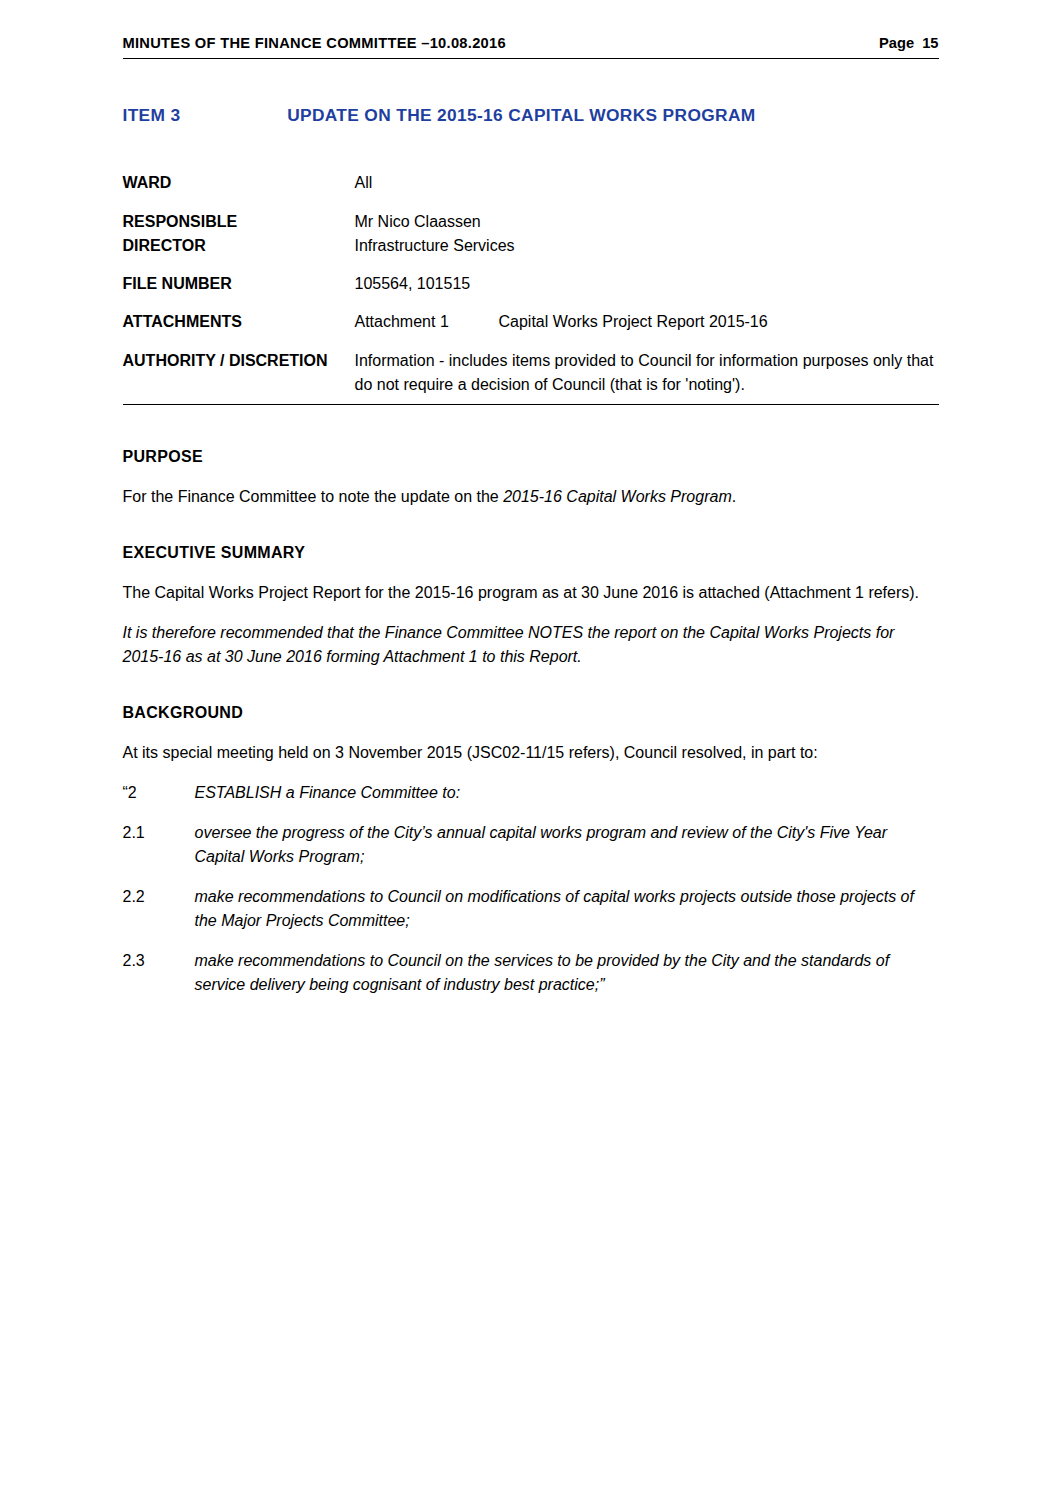MINUTES OF THE FINANCE COMMITTEE –10.08.2016 Page 15
ITEM 3 UPDATE ON THE 2015-16 CAPITAL WORKS PROGRAM
| WARD | All |
| RESPONSIBLE DIRECTOR | Mr Nico Claassen Infrastructure Services |
| FILE NUMBER | 105564, 101515 |
| ATTACHMENTS | Attachment 1 Capital Works Project Report 2015-16 |
| AUTHORITY / DISCRETION | Information - includes items provided to Council for information purposes only that do not require a decision of Council (that is for 'noting'). |
PURPOSE
For the Finance Committee to note the update on the 2015-16 Capital Works Program.
EXECUTIVE SUMMARY
The Capital Works Project Report for the 2015-16 program as at 30 June 2016 is attached (Attachment 1 refers).
It is therefore recommended that the Finance Committee NOTES the report on the Capital Works Projects for 2015-16 as at 30 June 2016 forming Attachment 1 to this Report.
BACKGROUND
At its special meeting held on 3 November 2015 (JSC02-11/15 refers), Council resolved, in part to:
“2 ESTABLISH a Finance Committee to:
2.1 oversee the progress of the City’s annual capital works program and review of the City's Five Year Capital Works Program;
2.2 make recommendations to Council on modifications of capital works projects outside those projects of the Major Projects Committee;
2.3 make recommendations to Council on the services to be provided by the City and the standards of service delivery being cognisant of industry best practice;”